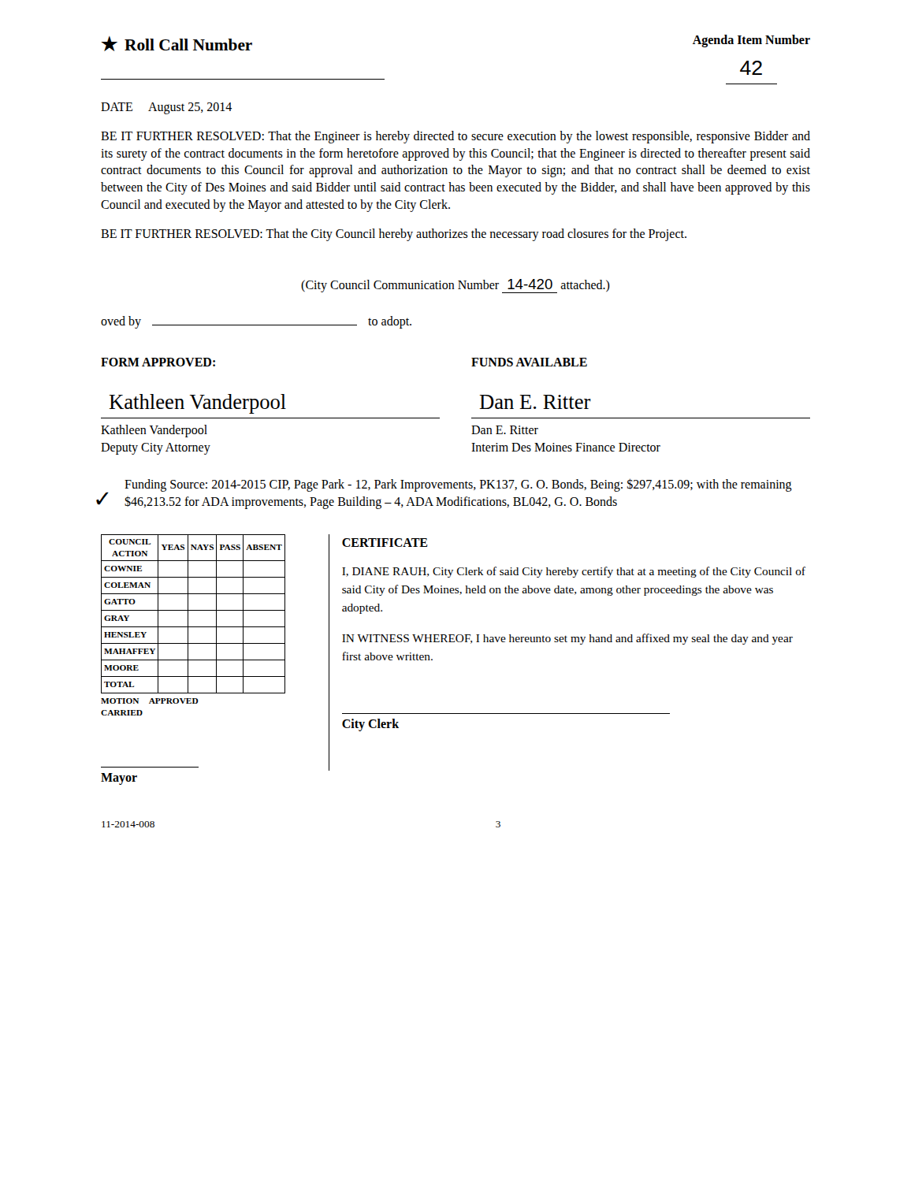★Roll Call Number
Agenda Item Number
42
DATEAugust 25, 2014
BE IT FURTHER RESOLVED: That the Engineer is hereby directed to secure execution by the lowest responsible, responsive Bidder and its surety of the contract documents in the form heretofore approved by this Council; that the Engineer is directed to thereafter present said contract documents to this Council for approval and authorization to the Mayor to sign; and that no contract shall be deemed to exist between the City of Des Moines and said Bidder until said contract has been executed by the Bidder, and shall have been approved by this Council and executed by the Mayor and attested to by the City Clerk.
BE IT FURTHER RESOLVED: That the City Council hereby authorizes the necessary road closures for the Project.
(City Council Communication Number 14-420 attached.)
oved by to adopt.
FORM APPROVED:
Kathleen Vanderpool
Kathleen Vanderpool
Deputy City Attorney
FUNDS AVAILABLE
Dan E. Ritter
Dan E. Ritter
Interim Des Moines Finance Director
✓ Funding Source: 2014-2015 CIP, Page Park - 12, Park Improvements, PK137, G. O. Bonds, Being: $297,415.09; with the remaining $46,213.52 for ADA improvements, Page Building – 4, ADA Modifications, BL042, G. O. Bonds
| COUNCIL ACTION | YEAS | NAYS | PASS | ABSENT |
| --- | --- | --- | --- | --- |
| COWNIE | | | | |
| COLEMAN | | | | |
| GATTO | | | | |
| GRAY | | | | |
| HENSLEY | | | | |
| MAHAFFEY | | | | |
| MOORE | | | | |
| TOTAL | | | | |
MOTION CARRIED APPROVED
Mayor
CERTIFICATE
I, DIANE RAUH, City Clerk of said City hereby certify that at a meeting of the City Council of said City of Des Moines, held on the above date, among other proceedings the above was adopted.
IN WITNESS WHEREOF, I have hereunto set my hand and affixed my seal the day and year first above written.
City Clerk
11-2014-008 3